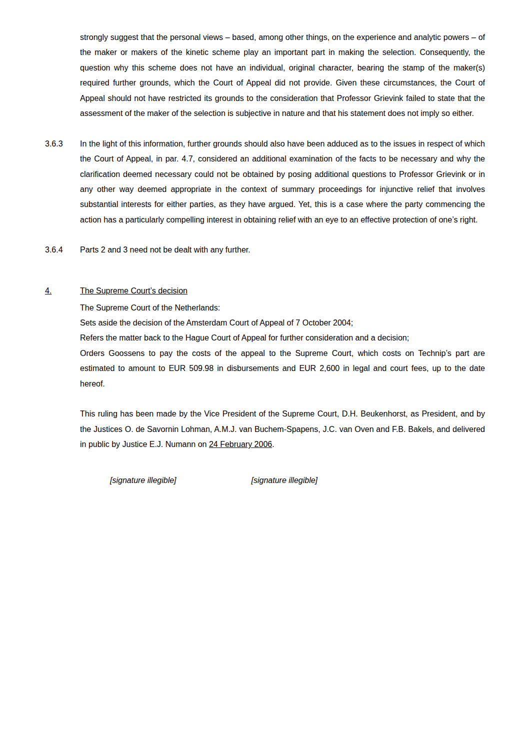strongly suggest that the personal views – based, among other things, on the experience and analytic powers – of the maker or makers of the kinetic scheme play an important part in making the selection. Consequently, the question why this scheme does not have an individual, original character, bearing the stamp of the maker(s) required further grounds, which the Court of Appeal did not provide. Given these circumstances, the Court of Appeal should not have restricted its grounds to the consideration that Professor Grievink failed to state that the assessment of the maker of the selection is subjective in nature and that his statement does not imply so either.
3.6.3 In the light of this information, further grounds should also have been adduced as to the issues in respect of which the Court of Appeal, in par. 4.7, considered an additional examination of the facts to be necessary and why the clarification deemed necessary could not be obtained by posing additional questions to Professor Grievink or in any other way deemed appropriate in the context of summary proceedings for injunctive relief that involves substantial interests for either parties, as they have argued. Yet, this is a case where the party commencing the action has a particularly compelling interest in obtaining relief with an eye to an effective protection of one’s right.
3.6.4 Parts 2 and 3 need not be dealt with any further.
4. The Supreme Court’s decision
The Supreme Court of the Netherlands:
Sets aside the decision of the Amsterdam Court of Appeal of 7 October 2004;
Refers the matter back to the Hague Court of Appeal for further consideration and a decision;
Orders Goossens to pay the costs of the appeal to the Supreme Court, which costs on Technip’s part are estimated to amount to EUR 509.98 in disbursements and EUR 2,600 in legal and court fees, up to the date hereof.
This ruling has been made by the Vice President of the Supreme Court, D.H. Beukenhorst, as President, and by the Justices O. de Savornin Lohman, A.M.J. van Buchem-Spapens, J.C. van Oven and F.B. Bakels, and delivered in public by Justice E.J. Numann on 24 February 2006.
[signature illegible] [signature illegible]